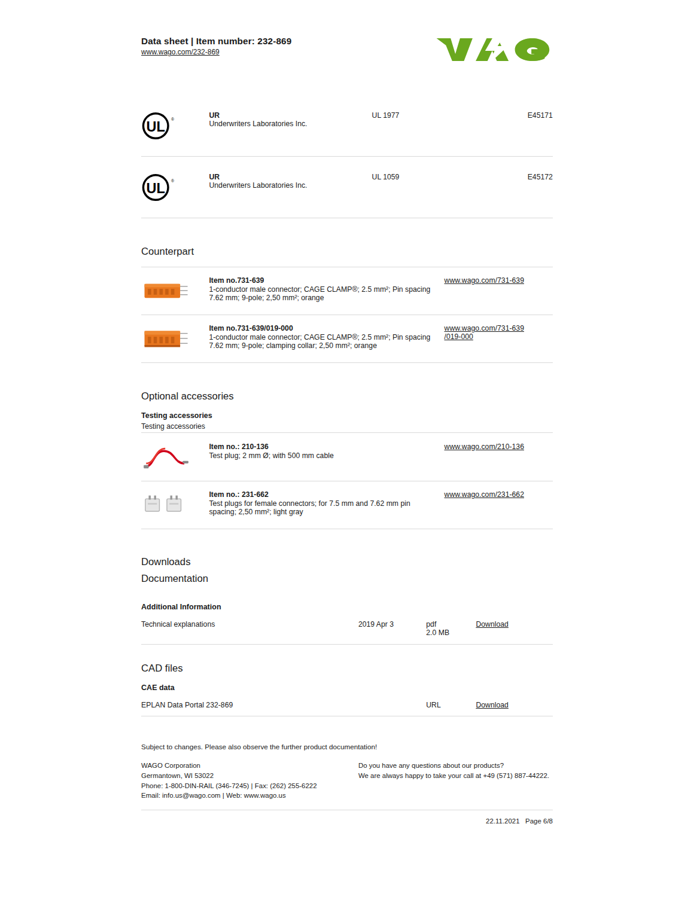Data sheet | Item number: 232-869
www.wago.com/232-869
| UL ® | UR Underwriters Laboratories Inc. | UL 1977 | E45171 |
| UL ® | UR Underwriters Laboratories Inc. | UL 1059 | E45172 |
Counterpart
| | Item no.731-639 1-conductor male connector; CAGE CLAMP®; 2.5 mm²; Pin spacing 7.62 mm; 9-pole; 2,50 mm²; orange | www.wago.com/731-639 |
| | Item no.731-639/019-000 1-conductor male connector; CAGE CLAMP®; 2.5 mm²; Pin spacing 7.62 mm; 9-pole; clamping collar; 2,50 mm²; orange | www.wago.com/731-639 /019-000 |
Optional accessories
Testing accessories
Testing accessories
| | Item no.: 210-136 Test plug; 2 mm Ø; with 500 mm cable | www.wago.com/210-136 |
| | Item no.: 231-662 Test plugs for female connectors; for 7.5 mm and 7.62 mm pin spacing; 2,50 mm²; light gray | www.wago.com/231-662 |
Downloads
Documentation
Additional Information
| Technical explanations | 2019 Apr 3 | pdf 2.0 MB | Download |
CAD files
CAE data
| EPLAN Data Portal 232-869 | | URL | Download |
Subject to changes. Please also observe the further product documentation!
WAGO Corporation
Germantown, WI 53022
Phone: 1-800-DIN-RAIL (346-7245) | Fax: (262) 255-6222
Email: info.us@wago.com | Web: www.wago.us
Do you have any questions about our products?
We are always happy to take your call at +49 (571) 887-44222.
22.11.2021 Page 6/8